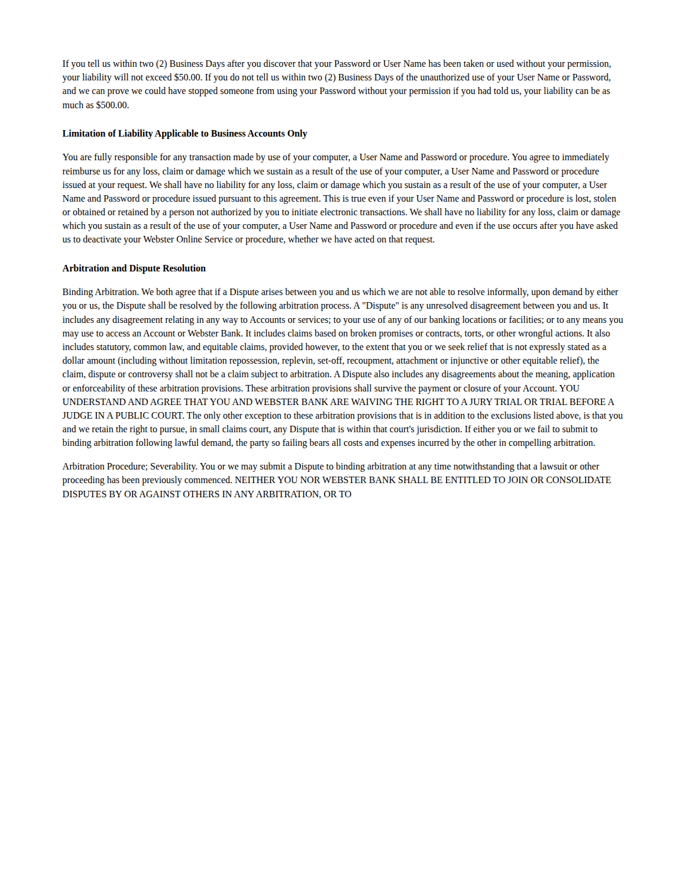If you tell us within two (2) Business Days after you discover that your Password or User Name has been taken or used without your permission, your liability will not exceed $50.00. If you do not tell us within two (2) Business Days of the unauthorized use of your User Name or Password, and we can prove we could have stopped someone from using your Password without your permission if you had told us, your liability can be as much as $500.00.
Limitation of Liability Applicable to Business Accounts Only
You are fully responsible for any transaction made by use of your computer, a User Name and Password or procedure. You agree to immediately reimburse us for any loss, claim or damage which we sustain as a result of the use of your computer, a User Name and Password or procedure issued at your request. We shall have no liability for any loss, claim or damage which you sustain as a result of the use of your computer, a User Name and Password or procedure issued pursuant to this agreement. This is true even if your User Name and Password or procedure is lost, stolen or obtained or retained by a person not authorized by you to initiate electronic transactions. We shall have no liability for any loss, claim or damage which you sustain as a result of the use of your computer, a User Name and Password or procedure and even if the use occurs after you have asked us to deactivate your Webster Online Service or procedure, whether we have acted on that request.
Arbitration and Dispute Resolution
Binding Arbitration. We both agree that if a Dispute arises between you and us which we are not able to resolve informally, upon demand by either you or us, the Dispute shall be resolved by the following arbitration process. A "Dispute" is any unresolved disagreement between you and us. It includes any disagreement relating in any way to Accounts or services; to your use of any of our banking locations or facilities; or to any means you may use to access an Account or Webster Bank. It includes claims based on broken promises or contracts, torts, or other wrongful actions. It also includes statutory, common law, and equitable claims, provided however, to the extent that you or we seek relief that is not expressly stated as a dollar amount (including without limitation repossession, replevin, set-off, recoupment, attachment or injunctive or other equitable relief), the claim, dispute or controversy shall not be a claim subject to arbitration. A Dispute also includes any disagreements about the meaning, application or enforceability of these arbitration provisions. These arbitration provisions shall survive the payment or closure of your Account. YOU UNDERSTAND AND AGREE THAT YOU AND WEBSTER BANK ARE WAIVING THE RIGHT TO A JURY TRIAL OR TRIAL BEFORE A JUDGE IN A PUBLIC COURT. The only other exception to these arbitration provisions that is in addition to the exclusions listed above, is that you and we retain the right to pursue, in small claims court, any Dispute that is within that court's jurisdiction. If either you or we fail to submit to binding arbitration following lawful demand, the party so failing bears all costs and expenses incurred by the other in compelling arbitration.
Arbitration Procedure; Severability. You or we may submit a Dispute to binding arbitration at any time notwithstanding that a lawsuit or other proceeding has been previously commenced. NEITHER YOU NOR WEBSTER BANK SHALL BE ENTITLED TO JOIN OR CONSOLIDATE DISPUTES BY OR AGAINST OTHERS IN ANY ARBITRATION, OR TO